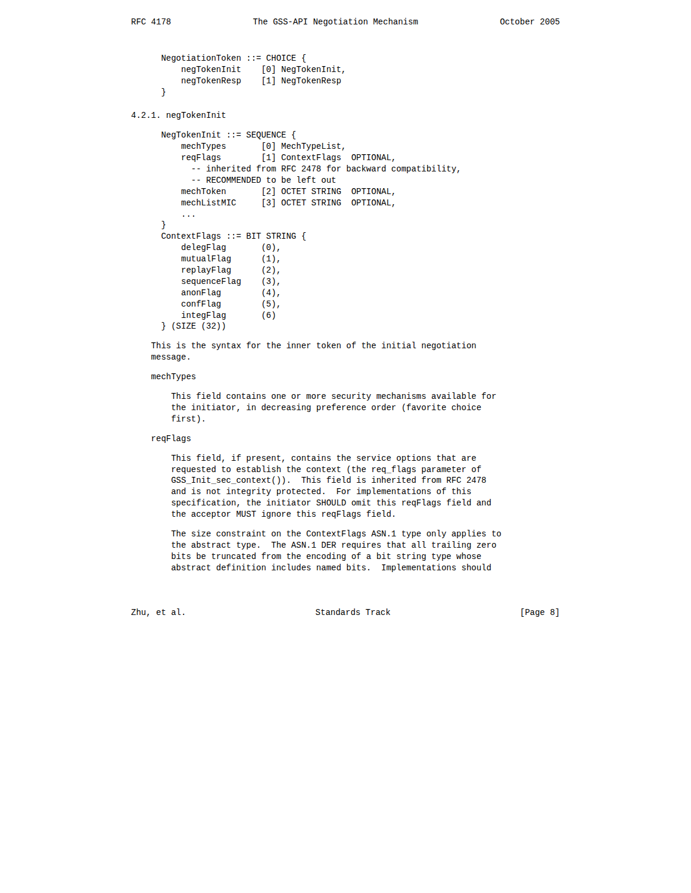RFC 4178 The GSS-API Negotiation Mechanism October 2005
      NegotiationToken ::= CHOICE {
          negTokenInit    [0] NegTokenInit,
          negTokenResp    [1] NegTokenResp
      }
4.2.1. negTokenInit
      NegTokenInit ::= SEQUENCE {
          mechTypes       [0] MechTypeList,
          reqFlags        [1] ContextFlags  OPTIONAL,
            -- inherited from RFC 2478 for backward compatibility,
            -- RECOMMENDED to be left out
          mechToken       [2] OCTET STRING  OPTIONAL,
          mechListMIC     [3] OCTET STRING  OPTIONAL,
          ...
      }
      ContextFlags ::= BIT STRING {
          delegFlag       (0),
          mutualFlag      (1),
          replayFlag      (2),
          sequenceFlag    (3),
          anonFlag        (4),
          confFlag        (5),
          integFlag       (6)
      } (SIZE (32))
This is the syntax for the inner token of the initial negotiation message.
mechTypes
This field contains one or more security mechanisms available for the initiator, in decreasing preference order (favorite choice first).
reqFlags
This field, if present, contains the service options that are requested to establish the context (the req_flags parameter of GSS_Init_sec_context()). This field is inherited from RFC 2478 and is not integrity protected. For implementations of this specification, the initiator SHOULD omit this reqFlags field and the acceptor MUST ignore this reqFlags field.
The size constraint on the ContextFlags ASN.1 type only applies to the abstract type. The ASN.1 DER requires that all trailing zero bits be truncated from the encoding of a bit string type whose abstract definition includes named bits. Implementations should
Zhu, et al. Standards Track [Page 8]